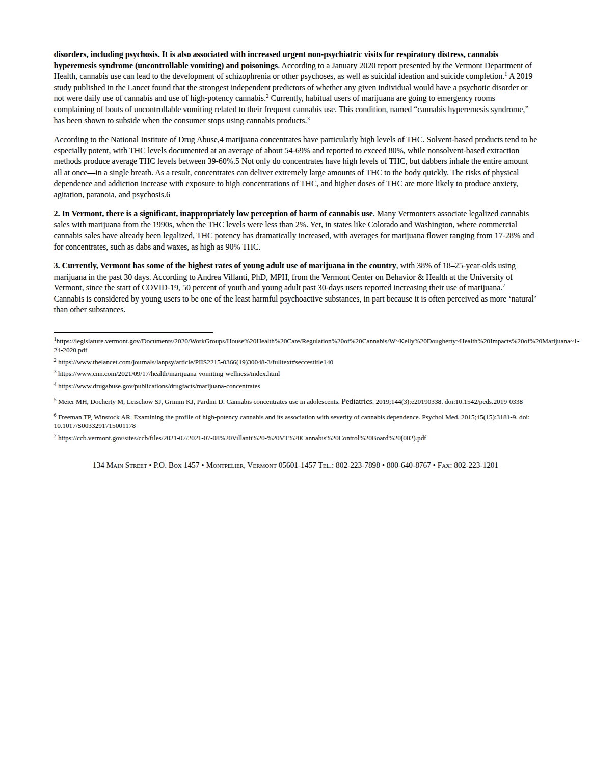disorders, including psychosis. It is also associated with increased urgent non-psychiatric visits for respiratory distress, cannabis hyperemesis syndrome (uncontrollable vomiting) and poisonings. According to a January 2020 report presented by the Vermont Department of Health, cannabis use can lead to the development of schizophrenia or other psychoses, as well as suicidal ideation and suicide completion.1 A 2019 study published in the Lancet found that the strongest independent predictors of whether any given individual would have a psychotic disorder or not were daily use of cannabis and use of high-potency cannabis.2 Currently, habitual users of marijuana are going to emergency rooms complaining of bouts of uncontrollable vomiting related to their frequent cannabis use. This condition, named “cannabis hyperemesis syndrome,” has been shown to subside when the consumer stops using cannabis products.3
According to the National Institute of Drug Abuse,4 marijuana concentrates have particularly high levels of THC. Solvent-based products tend to be especially potent, with THC levels documented at an average of about 54-69% and reported to exceed 80%, while nonsolvent-based extraction methods produce average THC levels between 39-60%.5 Not only do concentrates have high levels of THC, but dabbers inhale the entire amount all at once—in a single breath. As a result, concentrates can deliver extremely large amounts of THC to the body quickly. The risks of physical dependence and addiction increase with exposure to high concentrations of THC, and higher doses of THC are more likely to produce anxiety, agitation, paranoia, and psychosis.6
2. In Vermont, there is a significant, inappropriately low perception of harm of cannabis use. Many Vermonters associate legalized cannabis sales with marijuana from the 1990s, when the THC levels were less than 2%. Yet, in states like Colorado and Washington, where commercial cannabis sales have already been legalized, THC potency has dramatically increased, with averages for marijuana flower ranging from 17-28% and for concentrates, such as dabs and waxes, as high as 90% THC.
3. Currently, Vermont has some of the highest rates of young adult use of marijuana in the country, with 38% of 18–25-year-olds using marijuana in the past 30 days. According to Andrea Villanti, PhD, MPH, from the Vermont Center on Behavior & Health at the University of Vermont, since the start of COVID-19, 50 percent of youth and young adult past 30-days users reported increasing their use of marijuana.7 Cannabis is considered by young users to be one of the least harmful psychoactive substances, in part because it is often perceived as more ‘natural’ than other substances.
1https://legislature.vermont.gov/Documents/2020/WorkGroups/House%20Health%20Care/Regulation%20of%20Cannabis/W~Kelly%20Dougherty~Health%20Impacts%20of%20Marijuana~1-24-2020.pdf
2 https://www.thelancet.com/journals/lanpsy/article/PIIS2215-0366(19)30048-3/fulltext#seccestitle140
3 https://www.cnn.com/2021/09/17/health/marijuana-vomiting-wellness/index.html
4 https://www.drugabuse.gov/publications/drugfacts/marijuana-concentrates
5 Meier MH, Docherty M, Leischow SJ, Grimm KJ, Pardini D. Cannabis concentrates use in adolescents. Pediatrics. 2019;144(3):e20190338. doi:10.1542/peds.2019-0338
6 Freeman TP, Winstock AR. Examining the profile of high-potency cannabis and its association with severity of cannabis dependence. Psychol Med. 2015;45(15):3181-9. doi: 10.1017/S0033291715001178
7 https://ccb.vermont.gov/sites/ccb/files/2021-07/2021-07-08%20Villanti%20-%20VT%20Cannabis%20Control%20Board%20(002).pdf
134 Main Street • P.O. Box 1457 • Montpelier, Vermont 05601-1457 Tel.: 802-223-7898 • 800-640-8767 • Fax: 802-223-1201